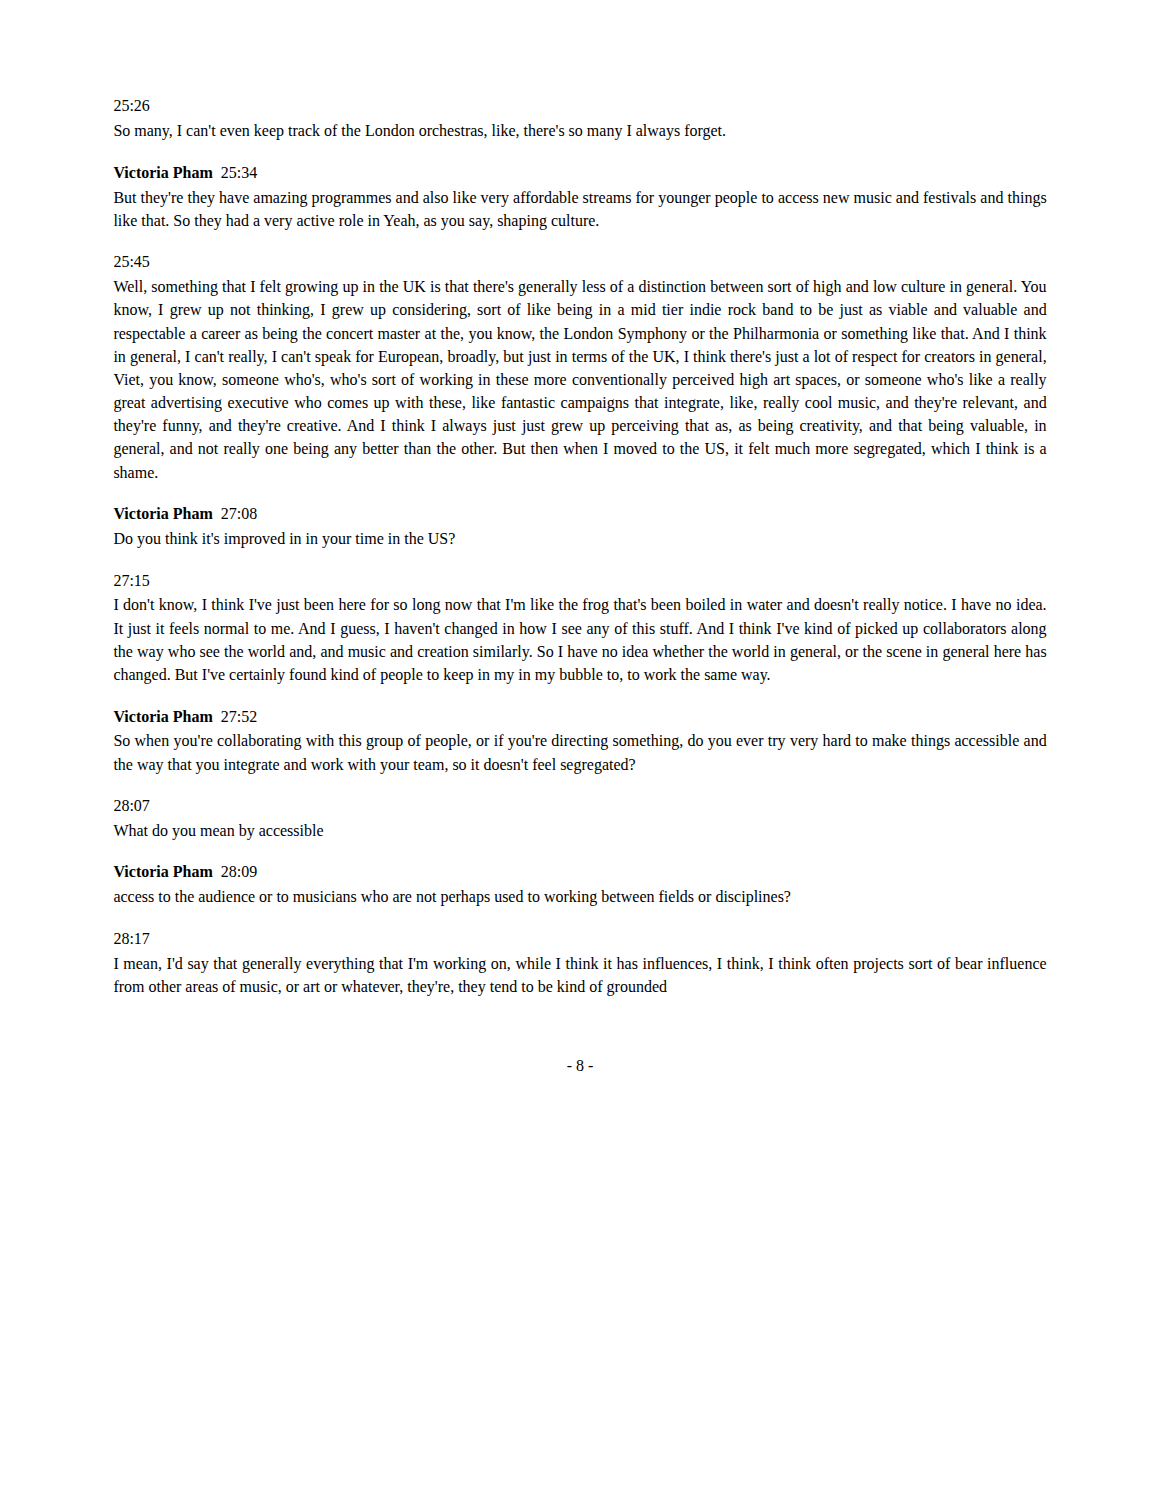25:26
So many, I can't even keep track of the London orchestras, like, there's so many I always forget.
Victoria Pham 25:34
But they're they have amazing programmes and also like very affordable streams for younger people to access new music and festivals and things like that. So they had a very active role in Yeah, as you say, shaping culture.
25:45
Well, something that I felt growing up in the UK is that there's generally less of a distinction between sort of high and low culture in general. You know, I grew up not thinking, I grew up considering, sort of like being in a mid tier indie rock band to be just as viable and valuable and respectable a career as being the concert master at the, you know, the London Symphony or the Philharmonia or something like that. And I think in general, I can't really, I can't speak for European, broadly, but just in terms of the UK, I think there's just a lot of respect for creators in general, Viet, you know, someone who's, who's sort of working in these more conventionally perceived high art spaces, or someone who's like a really great advertising executive who comes up with these, like fantastic campaigns that integrate, like, really cool music, and they're relevant, and they're funny, and they're creative. And I think I always just just grew up perceiving that as, as being creativity, and that being valuable, in general, and not really one being any better than the other. But then when I moved to the US, it felt much more segregated, which I think is a shame.
Victoria Pham 27:08
Do you think it's improved in in your time in the US?
27:15
I don't know, I think I've just been here for so long now that I'm like the frog that's been boiled in water and doesn't really notice. I have no idea. It just it feels normal to me. And I guess, I haven't changed in how I see any of this stuff. And I think I've kind of picked up collaborators along the way who see the world and, and music and creation similarly. So I have no idea whether the world in general, or the scene in general here has changed. But I've certainly found kind of people to keep in my in my bubble to, to work the same way.
Victoria Pham 27:52
So when you're collaborating with this group of people, or if you're directing something, do you ever try very hard to make things accessible and the way that you integrate and work with your team, so it doesn't feel segregated?
28:07
What do you mean by accessible
Victoria Pham 28:09
access to the audience or to musicians who are not perhaps used to working between fields or disciplines?
28:17
I mean, I'd say that generally everything that I'm working on, while I think it has influences, I think, I think often projects sort of bear influence from other areas of music, or art or whatever, they're, they tend to be kind of grounded
- 8 -